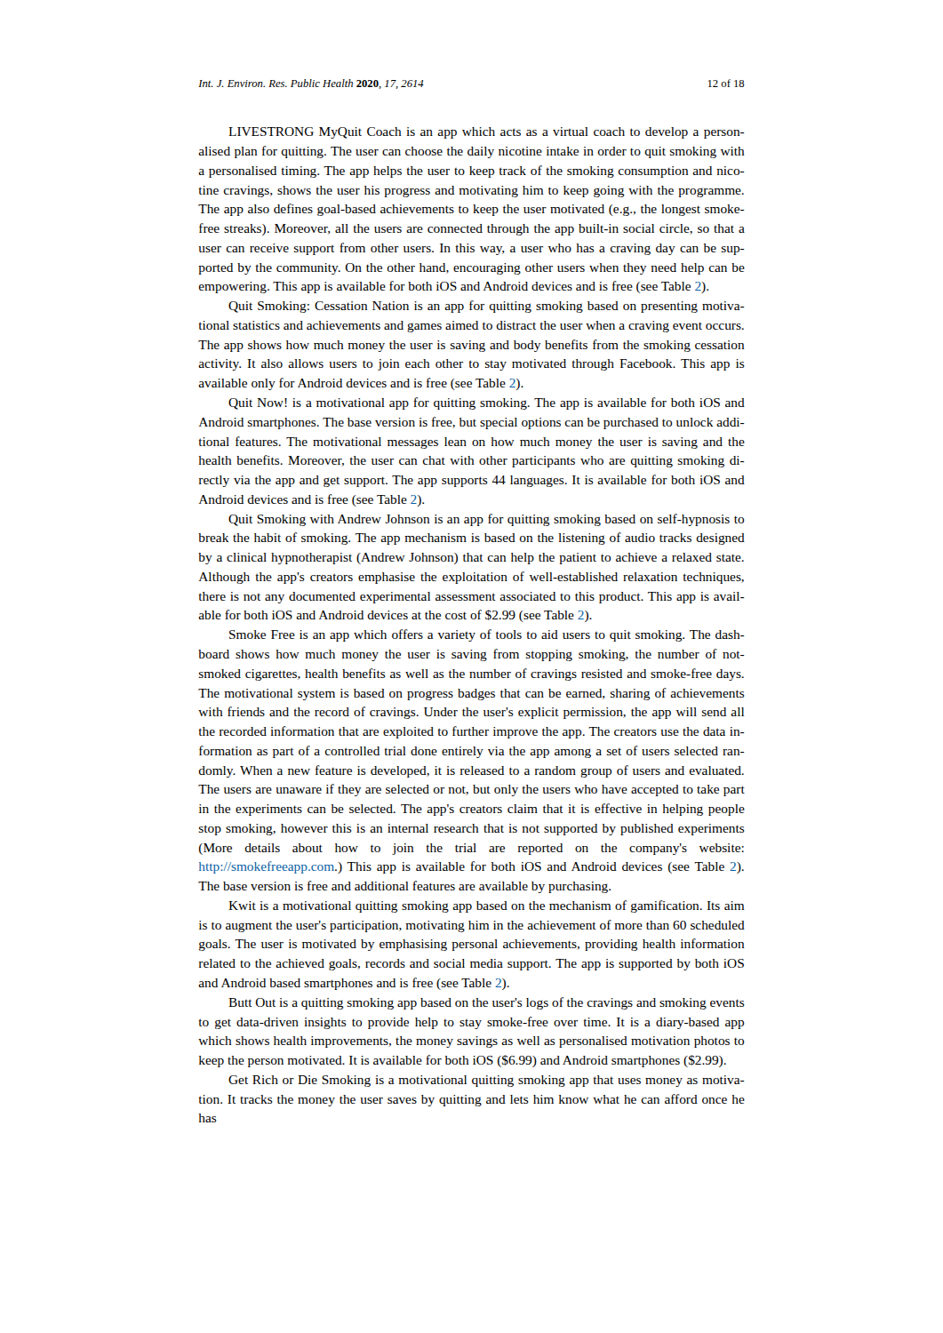Int. J. Environ. Res. Public Health 2020, 17, 2614
12 of 18
LIVESTRONG MyQuit Coach is an app which acts as a virtual coach to develop a personalised plan for quitting. The user can choose the daily nicotine intake in order to quit smoking with a personalised timing. The app helps the user to keep track of the smoking consumption and nicotine cravings, shows the user his progress and motivating him to keep going with the programme. The app also defines goal-based achievements to keep the user motivated (e.g., the longest smoke-free streaks). Moreover, all the users are connected through the app built-in social circle, so that a user can receive support from other users. In this way, a user who has a craving day can be supported by the community. On the other hand, encouraging other users when they need help can be empowering. This app is available for both iOS and Android devices and is free (see Table 2).
Quit Smoking: Cessation Nation is an app for quitting smoking based on presenting motivational statistics and achievements and games aimed to distract the user when a craving event occurs. The app shows how much money the user is saving and body benefits from the smoking cessation activity. It also allows users to join each other to stay motivated through Facebook. This app is available only for Android devices and is free (see Table 2).
Quit Now! is a motivational app for quitting smoking. The app is available for both iOS and Android smartphones. The base version is free, but special options can be purchased to unlock additional features. The motivational messages lean on how much money the user is saving and the health benefits. Moreover, the user can chat with other participants who are quitting smoking directly via the app and get support. The app supports 44 languages. It is available for both iOS and Android devices and is free (see Table 2).
Quit Smoking with Andrew Johnson is an app for quitting smoking based on self-hypnosis to break the habit of smoking. The app mechanism is based on the listening of audio tracks designed by a clinical hypnotherapist (Andrew Johnson) that can help the patient to achieve a relaxed state. Although the app's creators emphasise the exploitation of well-established relaxation techniques, there is not any documented experimental assessment associated to this product. This app is available for both iOS and Android devices at the cost of $2.99 (see Table 2).
Smoke Free is an app which offers a variety of tools to aid users to quit smoking. The dashboard shows how much money the user is saving from stopping smoking, the number of not-smoked cigarettes, health benefits as well as the number of cravings resisted and smoke-free days. The motivational system is based on progress badges that can be earned, sharing of achievements with friends and the record of cravings. Under the user's explicit permission, the app will send all the recorded information that are exploited to further improve the app. The creators use the data information as part of a controlled trial done entirely via the app among a set of users selected randomly. When a new feature is developed, it is released to a random group of users and evaluated. The users are unaware if they are selected or not, but only the users who have accepted to take part in the experiments can be selected. The app's creators claim that it is effective in helping people stop smoking, however this is an internal research that is not supported by published experiments (More details about how to join the trial are reported on the company's website: http://smokefreeapp.com.) This app is available for both iOS and Android devices (see Table 2). The base version is free and additional features are available by purchasing.
Kwit is a motivational quitting smoking app based on the mechanism of gamification. Its aim is to augment the user's participation, motivating him in the achievement of more than 60 scheduled goals. The user is motivated by emphasising personal achievements, providing health information related to the achieved goals, records and social media support. The app is supported by both iOS and Android based smartphones and is free (see Table 2).
Butt Out is a quitting smoking app based on the user's logs of the cravings and smoking events to get data-driven insights to provide help to stay smoke-free over time. It is a diary-based app which shows health improvements, the money savings as well as personalised motivation photos to keep the person motivated. It is available for both iOS ($6.99) and Android smartphones ($2.99).
Get Rich or Die Smoking is a motivational quitting smoking app that uses money as motivation. It tracks the money the user saves by quitting and lets him know what he can afford once he has